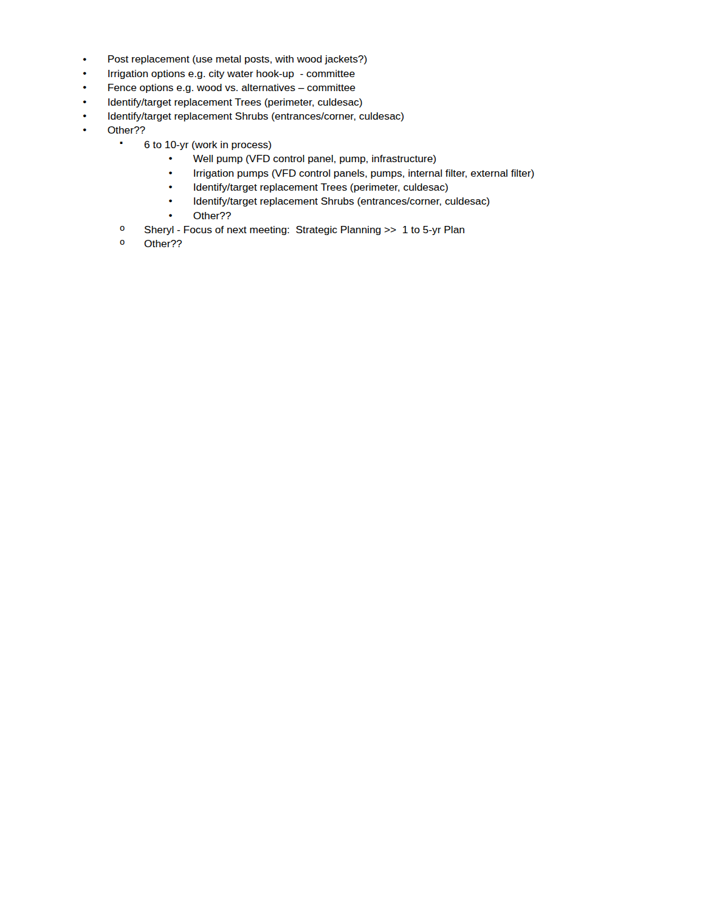Post replacement (use metal posts, with wood jackets?)
Irrigation options e.g. city water hook-up - committee
Fence options e.g. wood vs. alternatives – committee
Identify/target replacement Trees (perimeter, culdesac)
Identify/target replacement Shrubs (entrances/corner, culdesac)
Other??
6 to 10-yr (work in process)
Well pump (VFD control panel, pump, infrastructure)
Irrigation pumps (VFD control panels, pumps, internal filter, external filter)
Identify/target replacement Trees (perimeter, culdesac)
Identify/target replacement Shrubs (entrances/corner, culdesac)
Other??
Sheryl - Focus of next meeting: Strategic Planning >> 1 to 5-yr Plan
Other??